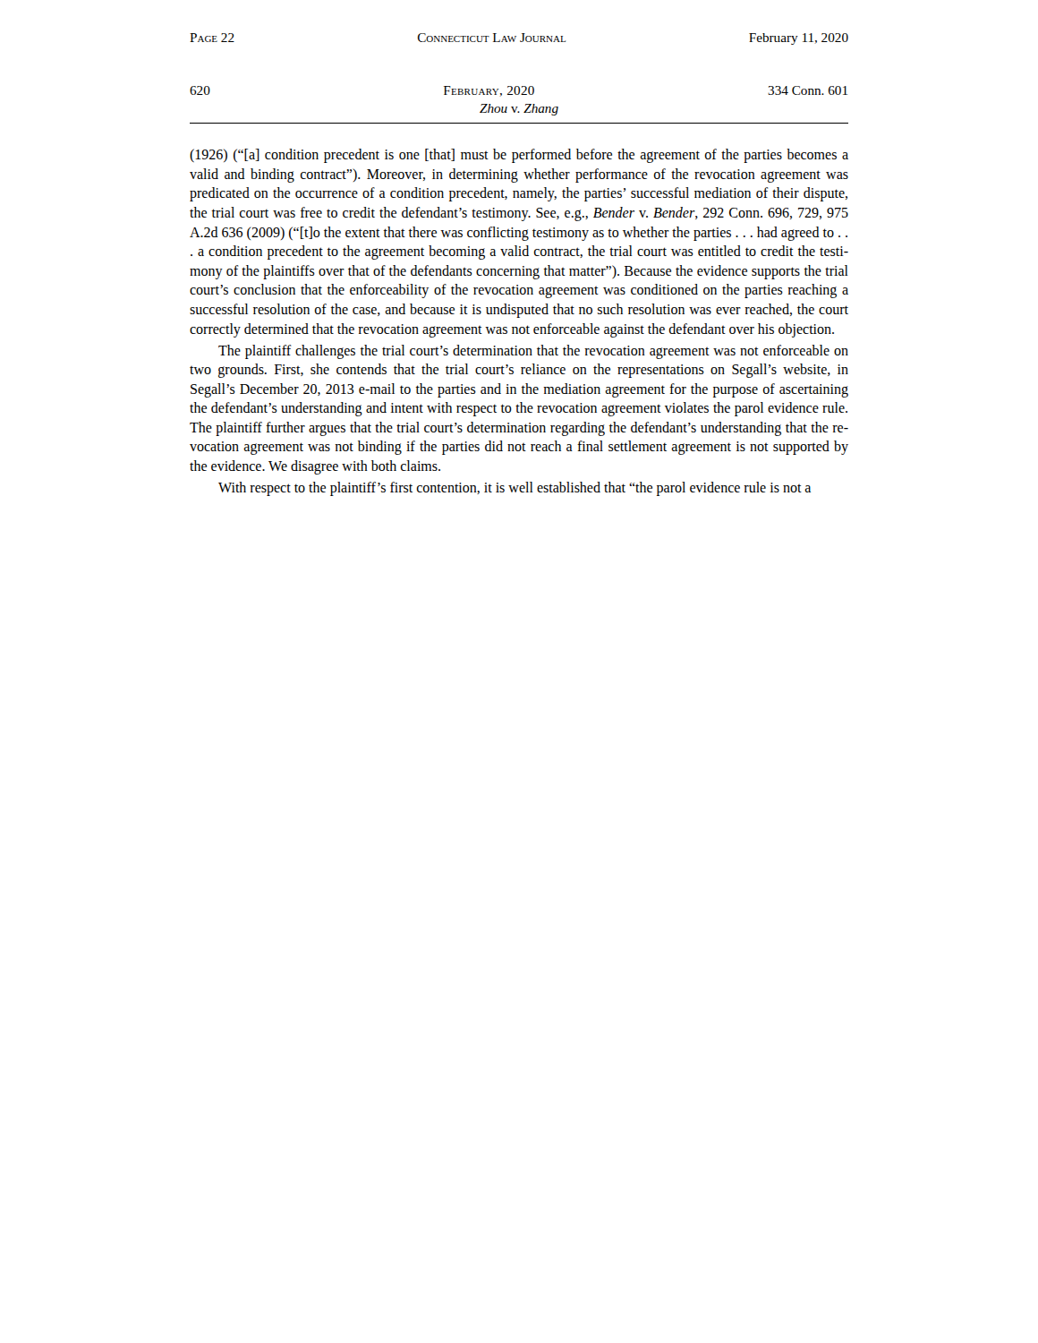Page 22
Connecticut Law Journal
February 11, 2020
620
February, 2020
334 Conn. 601
Zhou v. Zhang
(1926) (“[a] condition precedent is one [that] must be performed before the agreement of the parties becomes a valid and binding contract”). Moreover, in determining whether performance of the revocation agreement was predicated on the occurrence of a condition precedent, namely, the parties’ successful mediation of their dispute, the trial court was free to credit the defendant’s testimony. See, e.g., Bender v. Bender, 292 Conn. 696, 729, 975 A.2d 636 (2009) (“[t]o the extent that there was conflicting testimony as to whether the parties . . . had agreed to . . . a condition precedent to the agreement becoming a valid contract, the trial court was entitled to credit the testimony of the plaintiffs over that of the defendants concerning that matter”). Because the evidence supports the trial court’s conclusion that the enforceability of the revocation agreement was conditioned on the parties reaching a successful resolution of the case, and because it is undisputed that no such resolution was ever reached, the court correctly determined that the revocation agreement was not enforceable against the defendant over his objection.
The plaintiff challenges the trial court’s determination that the revocation agreement was not enforceable on two grounds. First, she contends that the trial court’s reliance on the representations on Segall’s website, in Segall’s December 20, 2013 e-mail to the parties and in the mediation agreement for the purpose of ascertaining the defendant’s understanding and intent with respect to the revocation agreement violates the parol evidence rule. The plaintiff further argues that the trial court’s determination regarding the defendant’s understanding that the revocation agreement was not binding if the parties did not reach a final settlement agreement is not supported by the evidence. We disagree with both claims.
With respect to the plaintiff’s first contention, it is well established that “the parol evidence rule is not a